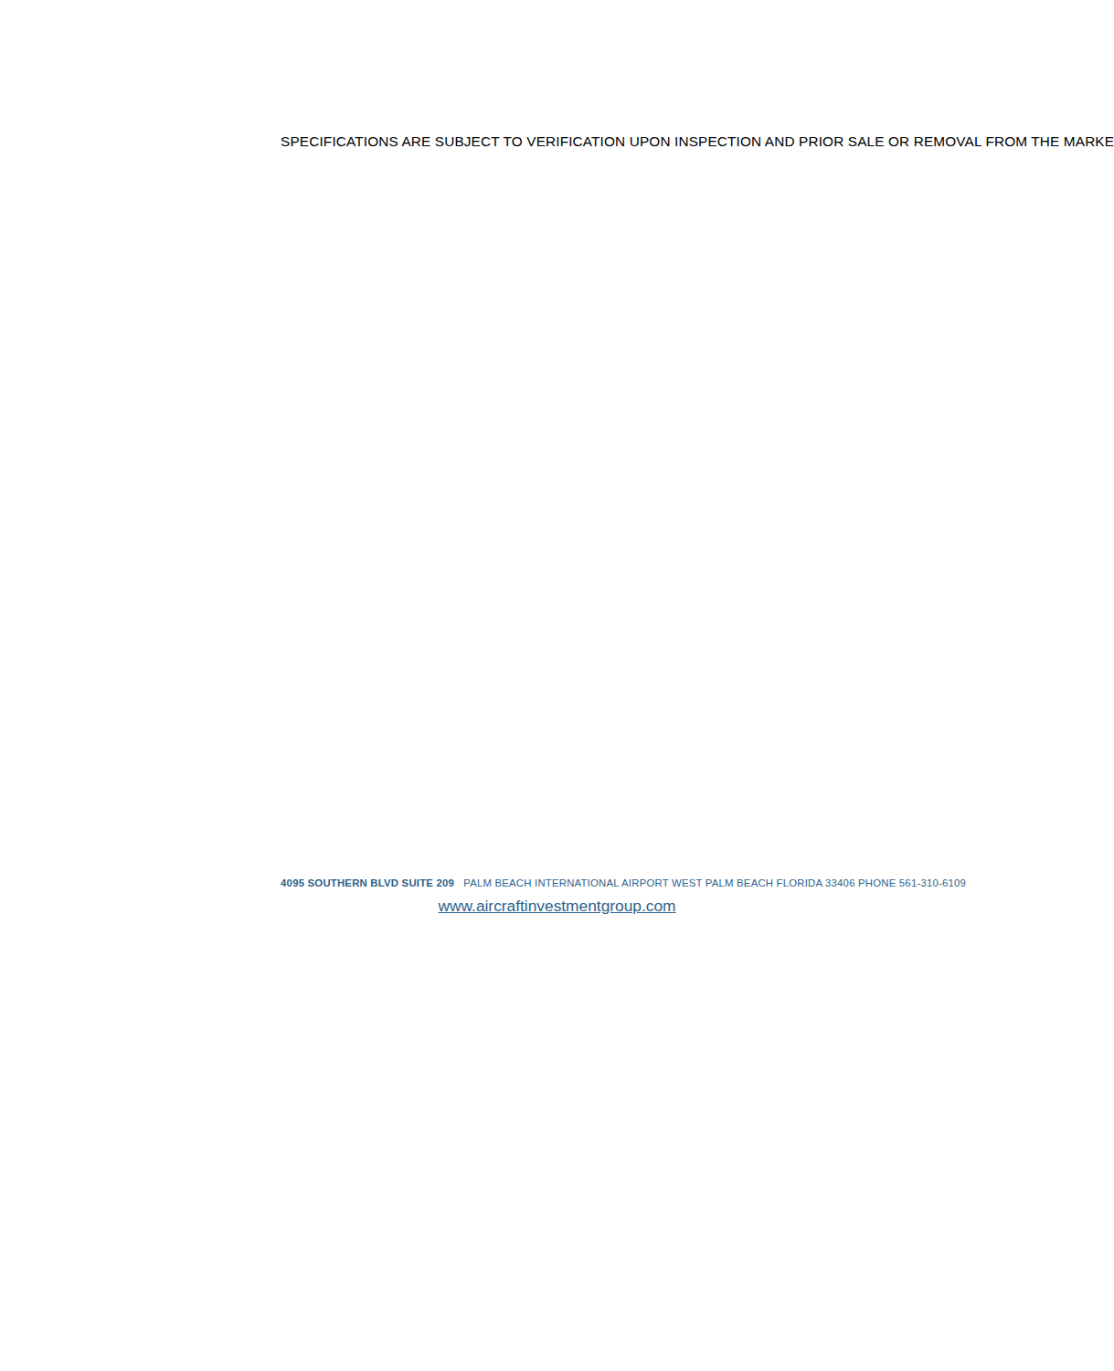SPECIFICATIONS ARE SUBJECT TO VERIFICATION UPON INSPECTION AND PRIOR SALE OR REMOVAL FROM THE MARKET
4095 SOUTHERN BLVD SUITE 209 PALM BEACH INTERNATIONAL AIRPORT WEST PALM BEACH FLORIDA 33406 PHONE 561-310-6109
www.aircraftinvestmentgroup.com